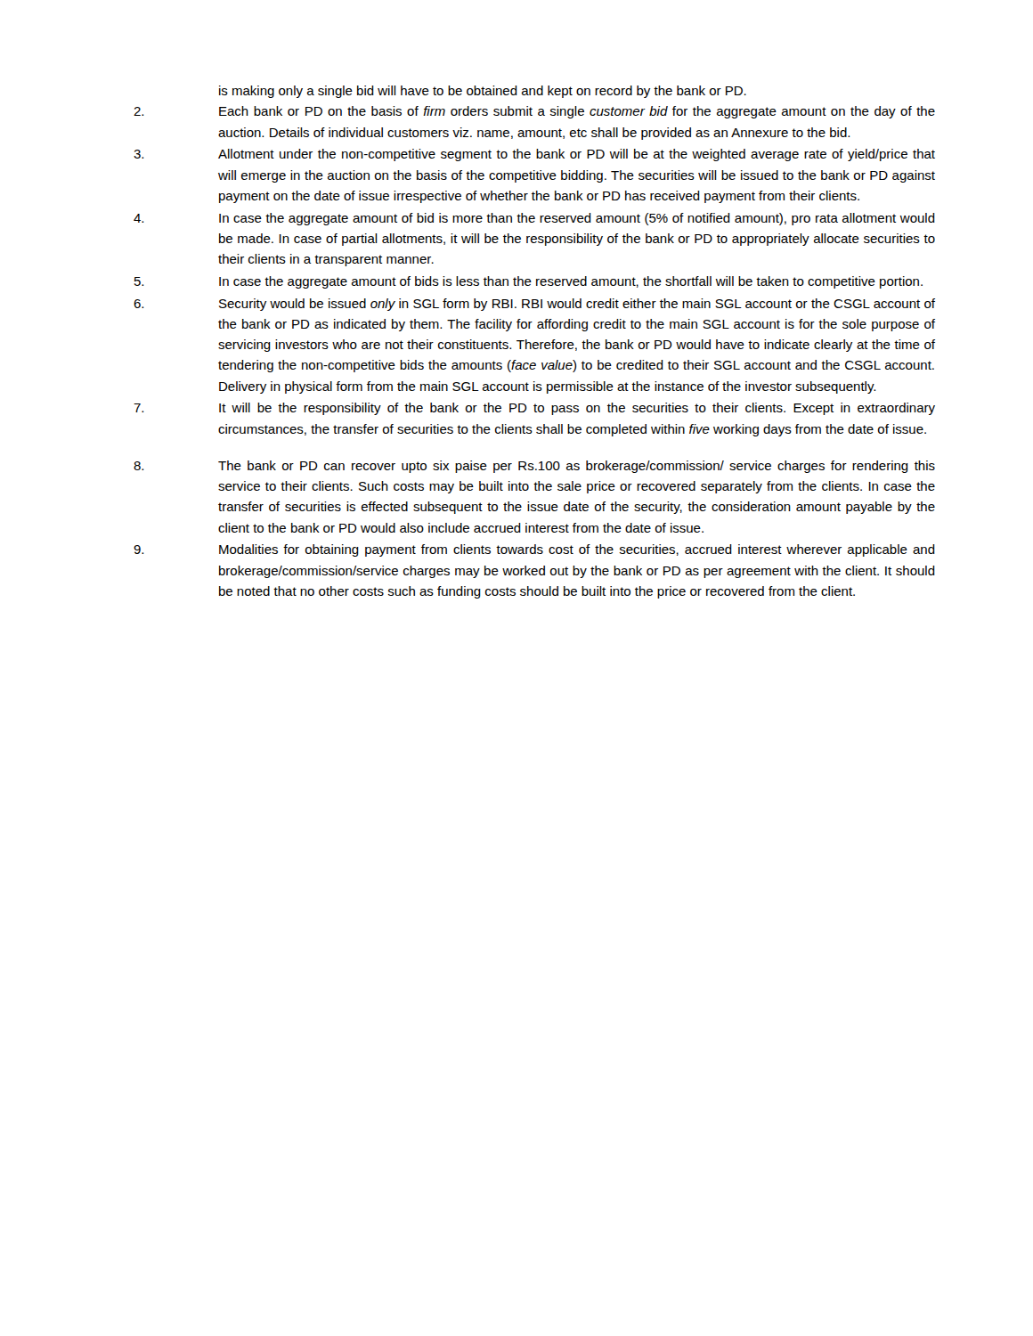is making only a single bid will have to be obtained and kept on record by the bank or PD.
Each bank or PD on the basis of firm orders submit a single customer bid for the aggregate amount on the day of the auction. Details of individual customers viz. name, amount, etc shall be provided as an Annexure to the bid.
Allotment under the non-competitive segment to the bank or PD will be at the weighted average rate of yield/price that will emerge in the auction on the basis of the competitive bidding. The securities will be issued to the bank or PD against payment on the date of issue irrespective of whether the bank or PD has received payment from their clients.
In case the aggregate amount of bid is more than the reserved amount (5% of notified amount), pro rata allotment would be made. In case of partial allotments, it will be the responsibility of the bank or PD to appropriately allocate securities to their clients in a transparent manner.
In case the aggregate amount of bids is less than the reserved amount, the shortfall will be taken to competitive portion.
Security would be issued only in SGL form by RBI. RBI would credit either the main SGL account or the CSGL account of the bank or PD as indicated by them. The facility for affording credit to the main SGL account is for the sole purpose of servicing investors who are not their constituents. Therefore, the bank or PD would have to indicate clearly at the time of tendering the non-competitive bids the amounts (face value) to be credited to their SGL account and the CSGL account. Delivery in physical form from the main SGL account is permissible at the instance of the investor subsequently.
It will be the responsibility of the bank or the PD to pass on the securities to their clients. Except in extraordinary circumstances, the transfer of securities to the clients shall be completed within five working days from the date of issue.
The bank or PD can recover upto six paise per Rs.100 as brokerage/commission/ service charges for rendering this service to their clients. Such costs may be built into the sale price or recovered separately from the clients. In case the transfer of securities is effected subsequent to the issue date of the security, the consideration amount payable by the client to the bank or PD would also include accrued interest from the date of issue.
Modalities for obtaining payment from clients towards cost of the securities, accrued interest wherever applicable and brokerage/commission/service charges may be worked out by the bank or PD as per agreement with the client. It should be noted that no other costs such as funding costs should be built into the price or recovered from the client.